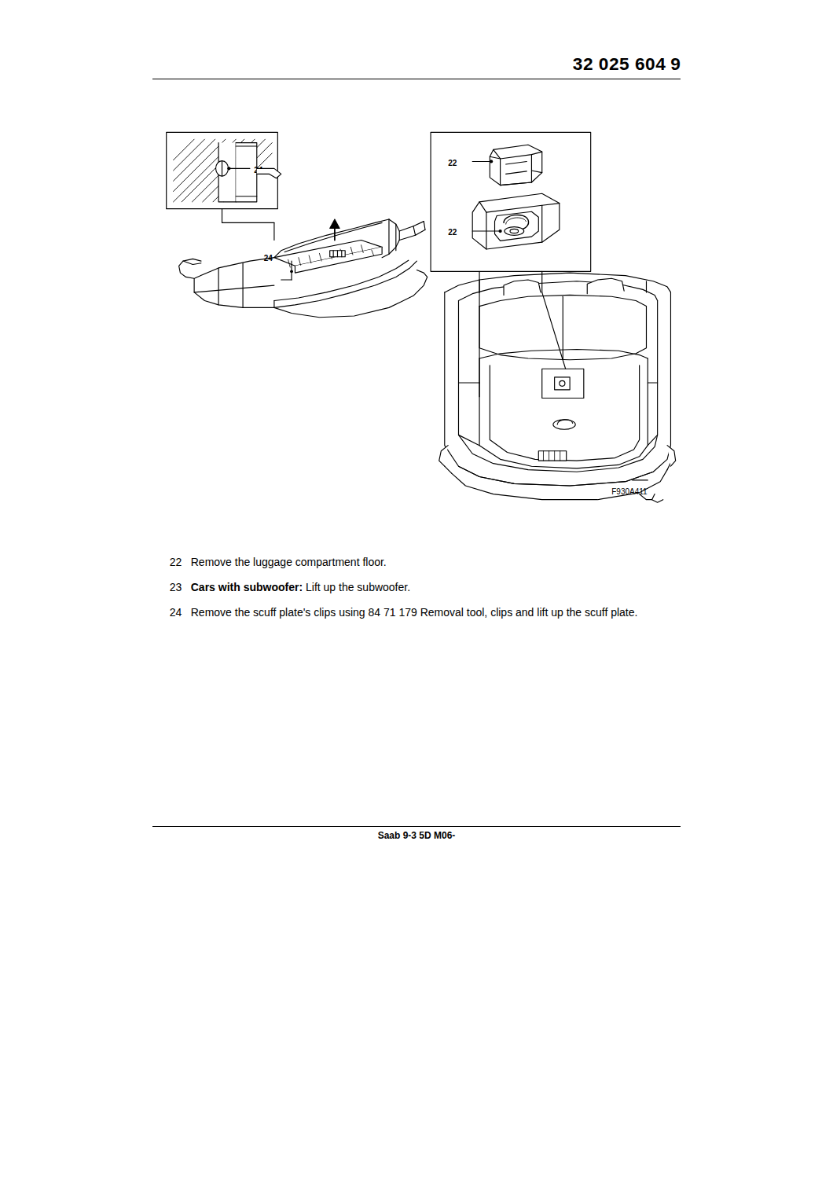32 025 6049
24 24 22 22 F930A411
Remove the luggage compartment floor.
Cars with subwoofer: Lift up the subwoofer.
Remove the scuff plate's clips using 84 71 179 Removal tool, clips and lift up the scuff plate.
Saab 9-3 5D M06-